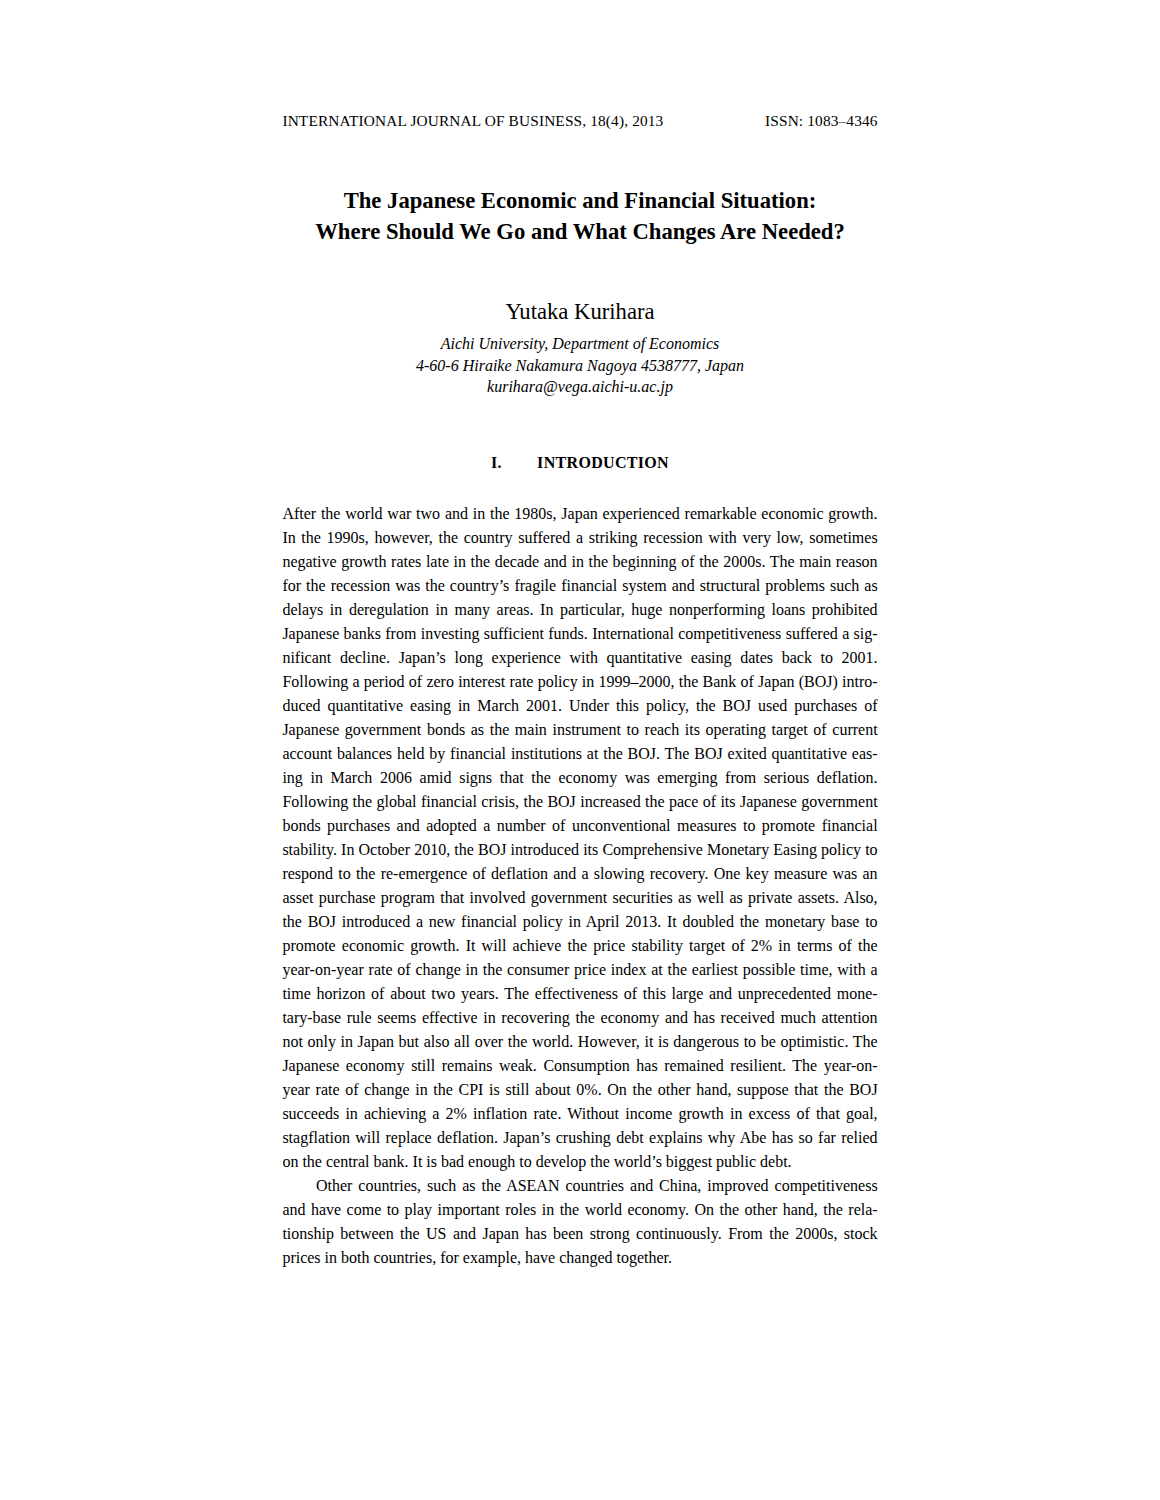INTERNATIONAL JOURNAL OF BUSINESS, 18(4), 2013 ISSN: 1083–4346
The Japanese Economic and Financial Situation:
Where Should We Go and What Changes Are Needed?
Yutaka Kurihara
Aichi University, Department of Economics
4-60-6 Hiraike Nakamura Nagoya 4538777, Japan
kurihara@vega.aichi-u.ac.jp
I. INTRODUCTION
After the world war two and in the 1980s, Japan experienced remarkable economic growth. In the 1990s, however, the country suffered a striking recession with very low, sometimes negative growth rates late in the decade and in the beginning of the 2000s. The main reason for the recession was the country’s fragile financial system and structural problems such as delays in deregulation in many areas. In particular, huge nonperforming loans prohibited Japanese banks from investing sufficient funds. International competitiveness suffered a significant decline. Japan’s long experience with quantitative easing dates back to 2001. Following a period of zero interest rate policy in 1999–2000, the Bank of Japan (BOJ) introduced quantitative easing in March 2001. Under this policy, the BOJ used purchases of Japanese government bonds as the main instrument to reach its operating target of current account balances held by financial institutions at the BOJ. The BOJ exited quantitative easing in March 2006 amid signs that the economy was emerging from serious deflation. Following the global financial crisis, the BOJ increased the pace of its Japanese government bonds purchases and adopted a number of unconventional measures to promote financial stability. In October 2010, the BOJ introduced its Comprehensive Monetary Easing policy to respond to the re-emergence of deflation and a slowing recovery. One key measure was an asset purchase program that involved government securities as well as private assets. Also, the BOJ introduced a new financial policy in April 2013. It doubled the monetary base to promote economic growth. It will achieve the price stability target of 2% in terms of the year-on-year rate of change in the consumer price index at the earliest possible time, with a time horizon of about two years. The effectiveness of this large and unprecedented monetary-base rule seems effective in recovering the economy and has received much attention not only in Japan but also all over the world. However, it is dangerous to be optimistic. The Japanese economy still remains weak. Consumption has remained resilient. The year-on-year rate of change in the CPI is still about 0%. On the other hand, suppose that the BOJ succeeds in achieving a 2% inflation rate. Without income growth in excess of that goal, stagflation will replace deflation. Japan’s crushing debt explains why Abe has so far relied on the central bank. It is bad enough to develop the world’s biggest public debt.
Other countries, such as the ASEAN countries and China, improved competitiveness and have come to play important roles in the world economy. On the other hand, the relationship between the US and Japan has been strong continuously. From the 2000s, stock prices in both countries, for example, have changed together.